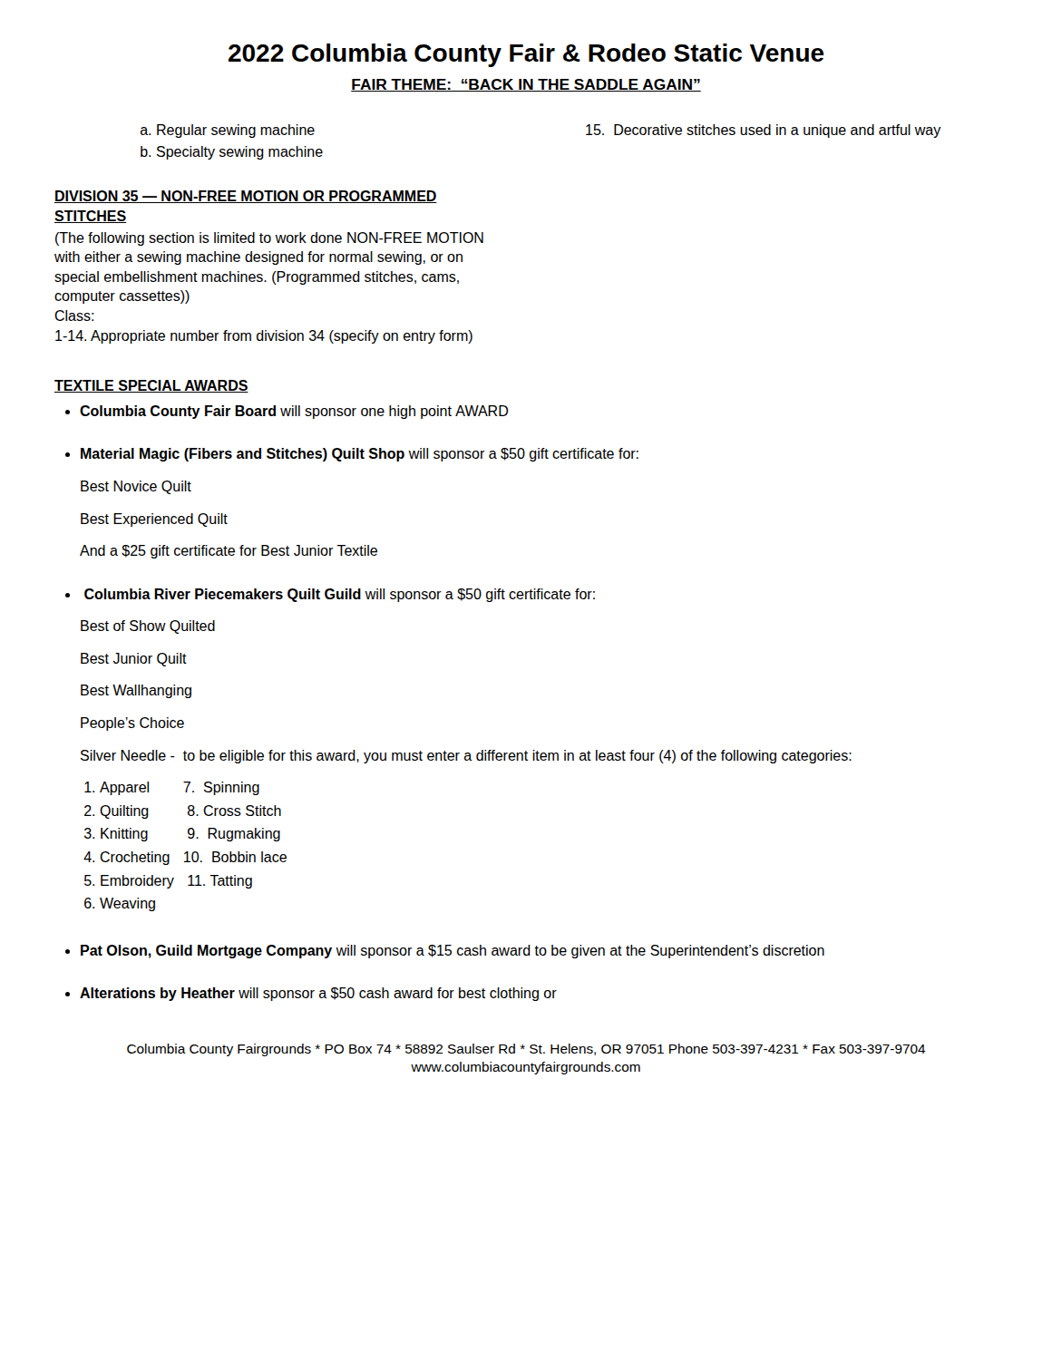2022 Columbia County Fair & Rodeo Static Venue
FAIR THEME: “BACK IN THE SADDLE AGAIN”
Regular sewing machine
Specialty sewing machine
15. Decorative stitches used in a unique and artful way
DIVISION 35 — NON-FREE MOTION OR PROGRAMMED STITCHES
(The following section is limited to work done NON-FREE MOTION with either a sewing machine designed for normal sewing, or on special embellishment machines. (Programmed stitches, cams, computer cassettes))
Class:
1-14. Appropriate number from division 34 (specify on entry form)
TEXTILE SPECIAL AWARDS
Columbia County Fair Board will sponsor one high point AWARD
Material Magic (Fibers and Stitches) Quilt Shop will sponsor a $50 gift certificate for:
Best Novice Quilt
Best Experienced Quilt
And a $25 gift certificate for Best Junior Textile
Columbia River Piecemakers Quilt Guild will sponsor a $50 gift certificate for:
Best of Show Quilted
Best Junior Quilt
Best Wallhanging
People’s Choice
Silver Needle - to be eligible for this award, you must enter a different item in at least four (4) of the following categories:
Apparel
Quilting
Knitting
Crocheting
Embroidery
Weaving
7. Spinning
8. Cross Stitch
9. Rugmaking
10. Bobbin lace
11. Tatting
Pat Olson, Guild Mortgage Company will sponsor a $15 cash award to be given at the Superintendent’s discretion
Alterations by Heather will sponsor a $50 cash award for best clothing or
Columbia County Fairgrounds * PO Box 74 * 58892 Saulser Rd * St. Helens, OR 97051 Phone 503-397-4231 * Fax 503-397-9704
www.columbiacountyfairgrounds.com